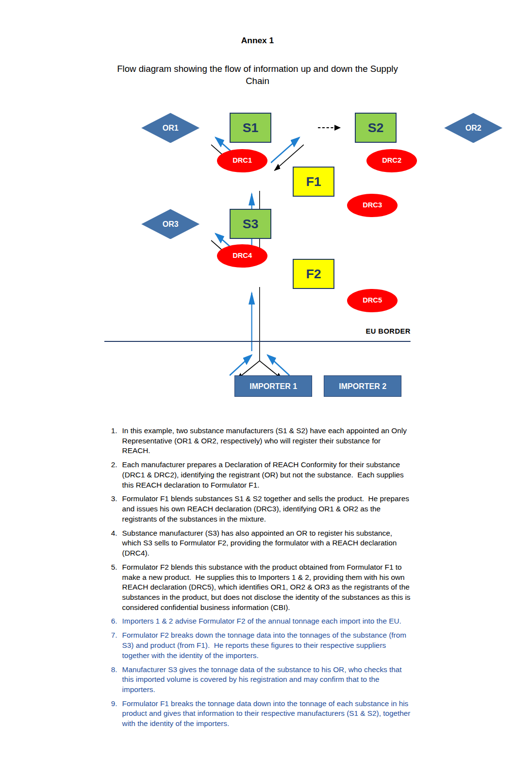Annex 1
Flow diagram showing the flow of information up and down the Supply Chain
OR1
S1
S2
OR2
DRC1
DRC2
F1
DRC3
OR3
S3
DRC4
F2
DRC5
EU BORDER
IMPORTER 1
IMPORTER 2
In this example, two substance manufacturers (S1 & S2) have each appointed an Only Representative (OR1 & OR2, respectively) who will register their substance for REACH.
Each manufacturer prepares a Declaration of REACH Conformity for their substance (DRC1 & DRC2), identifying the registrant (OR) but not the substance. Each supplies this REACH declaration to Formulator F1.
Formulator F1 blends substances S1 & S2 together and sells the product. He prepares and issues his own REACH declaration (DRC3), identifying OR1 & OR2 as the registrants of the substances in the mixture.
Substance manufacturer (S3) has also appointed an OR to register his substance, which S3 sells to Formulator F2, providing the formulator with a REACH declaration (DRC4).
Formulator F2 blends this substance with the product obtained from Formulator F1 to make a new product. He supplies this to Importers 1 & 2, providing them with his own REACH declaration (DRC5), which identifies OR1, OR2 & OR3 as the registrants of the substances in the product, but does not disclose the identity of the substances as this is considered confidential business information (CBI).
Importers 1 & 2 advise Formulator F2 of the annual tonnage each import into the EU.
Formulator F2 breaks down the tonnage data into the tonnages of the substance (from S3) and product (from F1). He reports these figures to their respective suppliers together with the identity of the importers.
Manufacturer S3 gives the tonnage data of the substance to his OR, who checks that this imported volume is covered by his registration and may confirm that to the importers.
Formulator F1 breaks the tonnage data down into the tonnage of each substance in his product and gives that information to their respective manufacturers (S1 & S2), together with the identity of the importers.